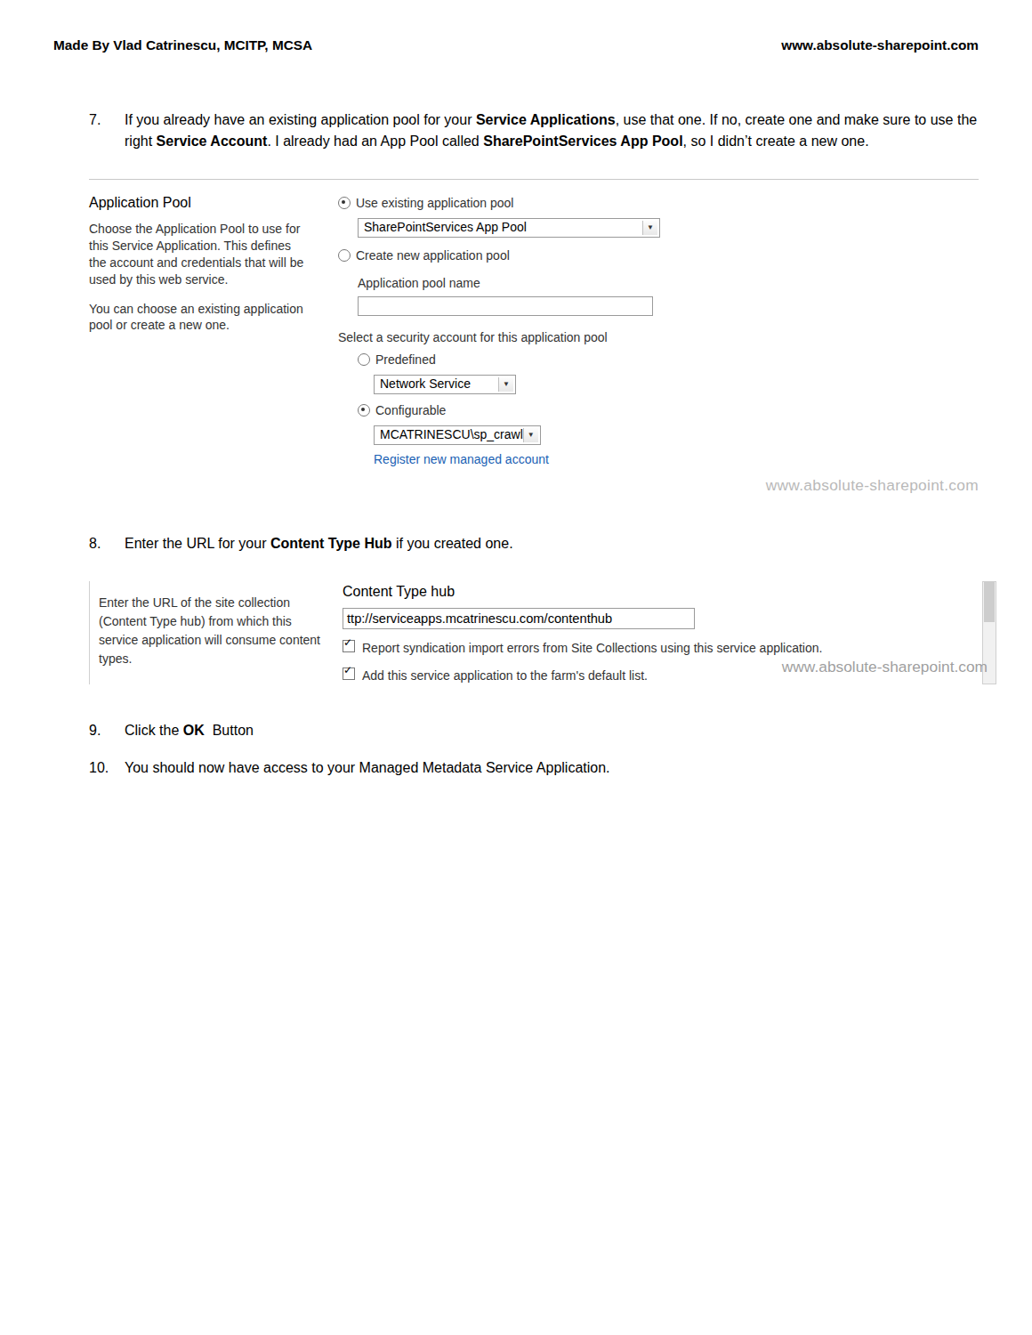Made By Vlad Catrinescu, MCITP, MCSA
www.absolute-sharepoint.com
7. If you already have an existing application pool for your Service Applications, use that one. If no, create one and make sure to use the right Service Account. I already had an App Pool called SharePointServices App Pool, so I didn’t create a new one.
Application Pool
Choose the Application Pool to use for this Service Application. This defines the account and credentials that will be used by this web service.
You can choose an existing application pool or create a new one.
Use existing application pool
SharePointServices App Pool ▼
Create new application pool
Application pool name
Select a security account for this application pool
Predefined
Network Service ▼
Configurable
MCATRINESCU\sp_crawl ▼
Register new managed account
www.absolute-sharepoint.com
8. Enter the URL for your Content Type Hub if you created one.
Enter the URL of the site collection (Content Type hub) from which this service application will consume content types.
Content Type hub
ttp://serviceapps.mcatrinescu.com/contenthub
Report syndication import errors from Site Collections using this service application.
Add this service application to the farm's default list.
www.absolute-sharepoint.com
9. Click the OK Button
10. You should now have access to your Managed Metadata Service Application.